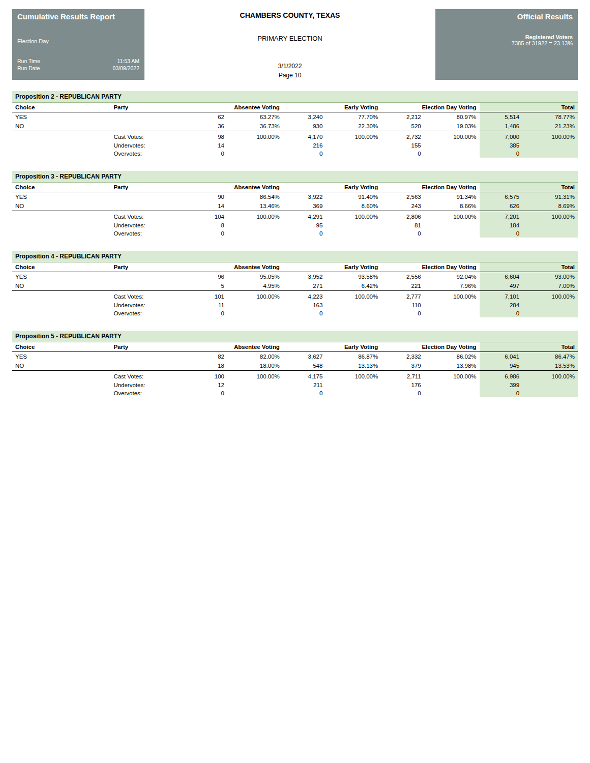Cumulative Results Report
Election Day
| Run Time | 11:53 AM |
| Run Date | 03/09/2022 |
CHAMBERS COUNTY, TEXAS
PRIMARY ELECTION
3/1/2022
Page 10
Official Results
Registered Voters
7385 of 31922 = 23.13%
Proposition 2 - REPUBLICAN PARTY
| Choice | Party | Absentee Voting | Early Voting | Election Day Voting | Total |
| --- | --- | --- | --- | --- | --- |
| YES | | 62 | 63.27% | 3,240 | 77.70% | 2,212 | 80.97% | 5,514 | 78.77% |
| NO | | 36 | 36.73% | 930 | 22.30% | 520 | 19.03% | 1,486 | 21.23% |
| | Cast Votes: | 98 | 100.00% | 4,170 | 100.00% | 2,732 | 100.00% | 7,000 | 100.00% |
| | Undervotes: | 14 | | 216 | | 155 | | 385 | |
| | Overvotes: | 0 | | 0 | | 0 | | 0 | |
Proposition 3 - REPUBLICAN PARTY
| Choice | Party | Absentee Voting | Early Voting | Election Day Voting | Total |
| --- | --- | --- | --- | --- | --- |
| YES | | 90 | 86.54% | 3,922 | 91.40% | 2,563 | 91.34% | 6,575 | 91.31% |
| NO | | 14 | 13.46% | 369 | 8.60% | 243 | 8.66% | 626 | 8.69% |
| | Cast Votes: | 104 | 100.00% | 4,291 | 100.00% | 2,806 | 100.00% | 7,201 | 100.00% |
| | Undervotes: | 8 | | 95 | | 81 | | 184 | |
| | Overvotes: | 0 | | 0 | | 0 | | 0 | |
Proposition 4 - REPUBLICAN PARTY
| Choice | Party | Absentee Voting | Early Voting | Election Day Voting | Total |
| --- | --- | --- | --- | --- | --- |
| YES | | 96 | 95.05% | 3,952 | 93.58% | 2,556 | 92.04% | 6,604 | 93.00% |
| NO | | 5 | 4.95% | 271 | 6.42% | 221 | 7.96% | 497 | 7.00% |
| | Cast Votes: | 101 | 100.00% | 4,223 | 100.00% | 2,777 | 100.00% | 7,101 | 100.00% |
| | Undervotes: | 11 | | 163 | | 110 | | 284 | |
| | Overvotes: | 0 | | 0 | | 0 | | 0 | |
Proposition 5 - REPUBLICAN PARTY
| Choice | Party | Absentee Voting | Early Voting | Election Day Voting | Total |
| --- | --- | --- | --- | --- | --- |
| YES | | 82 | 82.00% | 3,627 | 86.87% | 2,332 | 86.02% | 6,041 | 86.47% |
| NO | | 18 | 18.00% | 548 | 13.13% | 379 | 13.98% | 945 | 13.53% |
| | Cast Votes: | 100 | 100.00% | 4,175 | 100.00% | 2,711 | 100.00% | 6,986 | 100.00% |
| | Undervotes: | 12 | | 211 | | 176 | | 399 | |
| | Overvotes: | 0 | | 0 | | 0 | | 0 | |